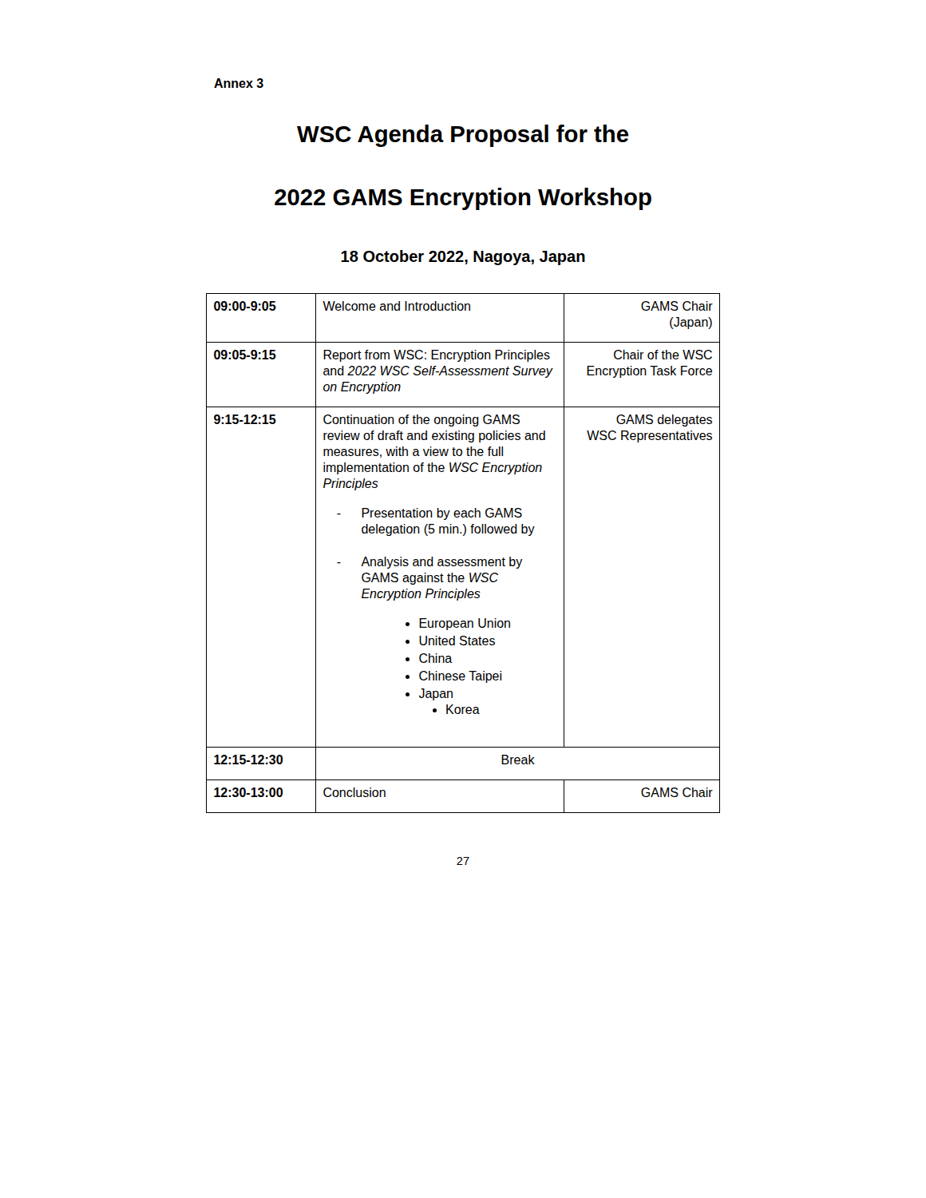Annex 3
WSC Agenda Proposal for the 2022 GAMS Encryption Workshop
18 October 2022, Nagoya, Japan
| 09:00-9:05 | Welcome and Introduction | GAMS Chair (Japan) |
| 09:05-9:15 | Report from WSC: Encryption Principles and 2022 WSC Self-Assessment Survey on Encryption | Chair of the WSC Encryption Task Force |
| 9:15-12:15 | Continuation of the ongoing GAMS review of draft and existing policies and measures, with a view to the full implementation of the WSC Encryption Principles Presentation by each GAMS delegation (5 min.) followed by Analysis and assessment by GAMS against the WSC Encryption Principles European Union United States China Chinese Taipei Japan Korea | GAMS delegates WSC Representatives |
| 12:15-12:30 | Break |
| 12:30-13:00 | Conclusion | GAMS Chair |
27